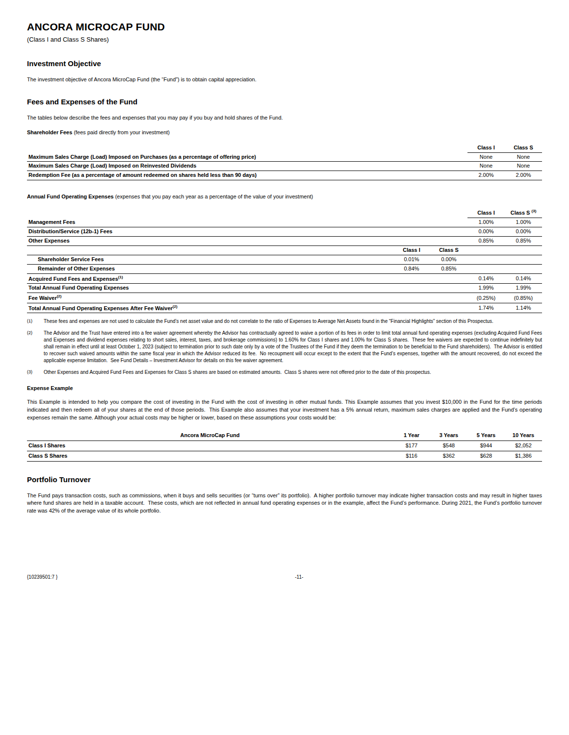ANCORA MICROCAP FUND
(Class I and Class S Shares)
Investment Objective
The investment objective of Ancora MicroCap Fund (the “Fund”) is to obtain capital appreciation.
Fees and Expenses of the Fund
The tables below describe the fees and expenses that you may pay if you buy and hold shares of the Fund.
Shareholder Fees (fees paid directly from your investment)
| | Class I | Class S |
| Maximum Sales Charge (Load) Imposed on Purchases (as a percentage of offering price) | None | None |
| Maximum Sales Charge (Load) Imposed on Reinvested Dividends | None | None |
| Redemption Fee (as a percentage of amount redeemed on shares held less than 90 days) | 2.00% | 2.00% |
Annual Fund Operating Expenses (expenses that you pay each year as a percentage of the value of your investment)
| | | | Class I | Class S (3) |
| Management Fees | | | 1.00% | 1.00% |
| Distribution/Service (12b-1) Fees | | | 0.00% | 0.00% |
| Other Expenses | | | 0.85% | 0.85% |
| | Class I | Class S | | |
| Shareholder Service Fees | 0.01% | 0.00% | | |
| Remainder of Other Expenses | 0.84% | 0.85% | | |
| Acquired Fund Fees and Expenses (1) | | | 0.14% | 0.14% |
| Total Annual Fund Operating Expenses | | | 1.99% | 1.99% |
| Fee Waiver (2) | | | (0.25%) | (0.85%) |
| Total Annual Fund Operating Expenses After Fee Waiver (2) | | | 1.74% | 1.14% |
(1)
These fees and expenses are not used to calculate the Fund’s net asset value and do not correlate to the ratio of Expenses to Average Net Assets found in the “Financial Highlights” section of this Prospectus.
(2)
The Advisor and the Trust have entered into a fee waiver agreement whereby the Advisor has contractually agreed to waive a portion of its fees in order to limit total annual fund operating expenses (excluding Acquired Fund Fees and Expenses and dividend expenses relating to short sales, interest, taxes, and brokerage commissions) to 1.60% for Class I shares and 1.00% for Class S shares. These fee waivers are expected to continue indefinitely but shall remain in effect until at least October 1, 2023 (subject to termination prior to such date only by a vote of the Trustees of the Fund if they deem the termination to be beneficial to the Fund shareholders). The Advisor is entitled to recover such waived amounts within the same fiscal year in which the Advisor reduced its fee. No recoupment will occur except to the extent that the Fund’s expenses, together with the amount recovered, do not exceed the applicable expense limitation. See Fund Details – Investment Advisor for details on this fee waiver agreement.
(3)
Other Expenses and Acquired Fund Fees and Expenses for Class S shares are based on estimated amounts. Class S shares were not offered prior to the date of this prospectus.
Expense Example
This Example is intended to help you compare the cost of investing in the Fund with the cost of investing in other mutual funds. This Example assumes that you invest $10,000 in the Fund for the time periods indicated and then redeem all of your shares at the end of those periods. This Example also assumes that your investment has a 5% annual return, maximum sales charges are applied and the Fund’s operating expenses remain the same. Although your actual costs may be higher or lower, based on these assumptions your costs would be:
| Ancora MicroCap Fund | 1 Year | 3 Years | 5 Years | 10 Years |
| Class I Shares | $177 | $548 | $944 | $2,052 |
| Class S Shares | $116 | $362 | $628 | $1,386 |
Portfolio Turnover
The Fund pays transaction costs, such as commissions, when it buys and sells securities (or “turns over” its portfolio). A higher portfolio turnover may indicate higher transaction costs and may result in higher taxes where fund shares are held in a taxable account. These costs, which are not reflected in annual fund operating expenses or in the example, affect the Fund’s performance. During 2021, the Fund’s portfolio turnover rate was 42% of the average value of its whole portfolio.
{10239501:7 }
-11-